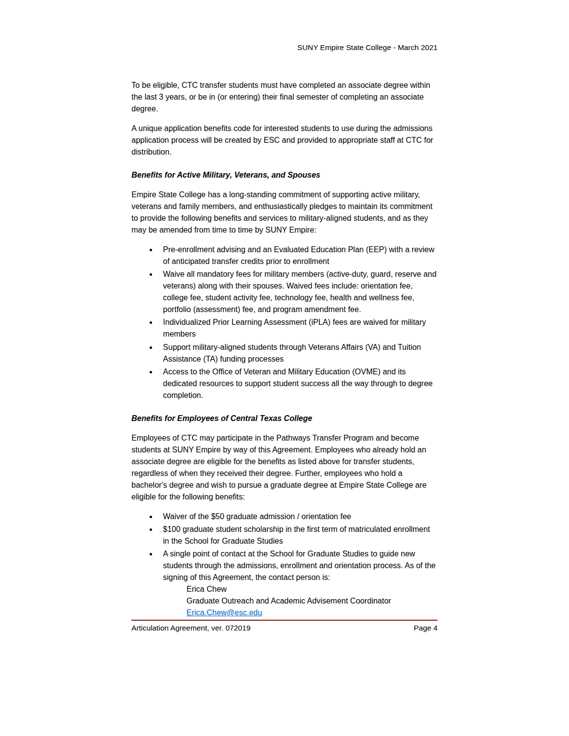SUNY Empire State College - March 2021
To be eligible, CTC transfer students must have completed an associate degree within the last 3 years, or be in (or entering) their final semester of completing an associate degree.
A unique application benefits code for interested students to use during the admissions application process will be created by ESC and provided to appropriate staff at CTC for distribution.
Benefits for Active Military, Veterans, and Spouses
Empire State College has a long-standing commitment of supporting active military, veterans and family members, and enthusiastically pledges to maintain its commitment to provide the following benefits and services to military-aligned students, and as they may be amended from time to time by SUNY Empire:
Pre-enrollment advising and an Evaluated Education Plan (EEP) with a review of anticipated transfer credits prior to enrollment
Waive all mandatory fees for military members (active-duty, guard, reserve and veterans) along with their spouses. Waived fees include: orientation fee, college fee, student activity fee, technology fee, health and wellness fee, portfolio (assessment) fee, and program amendment fee.
Individualized Prior Learning Assessment (iPLA) fees are waived for military members
Support military-aligned students through Veterans Affairs (VA) and Tuition Assistance (TA) funding processes
Access to the Office of Veteran and Military Education (OVME) and its dedicated resources to support student success all the way through to degree completion.
Benefits for Employees of Central Texas College
Employees of CTC may participate in the Pathways Transfer Program and become students at SUNY Empire by way of this Agreement. Employees who already hold an associate degree are eligible for the benefits as listed above for transfer students, regardless of when they received their degree. Further, employees who hold a bachelor's degree and wish to pursue a graduate degree at Empire State College are eligible for the following benefits:
Waiver of the $50 graduate admission / orientation fee
$100 graduate student scholarship in the first term of matriculated enrollment in the School for Graduate Studies
A single point of contact at the School for Graduate Studies to guide new students through the admissions, enrollment and orientation process. As of the signing of this Agreement, the contact person is:
Erica Chew
Graduate Outreach and Academic Advisement Coordinator
Erica.Chew@esc.edu
Articulation Agreement, ver. 072019 Page 4